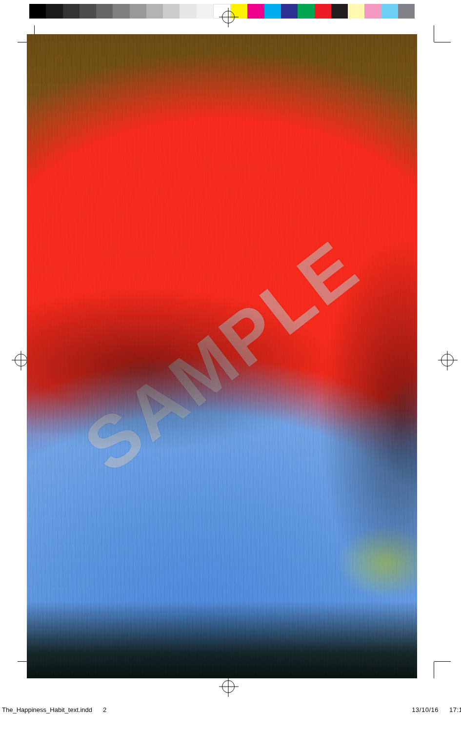SAMPLE
The_Happiness_Habit_text.indd2 13/10/1617:14